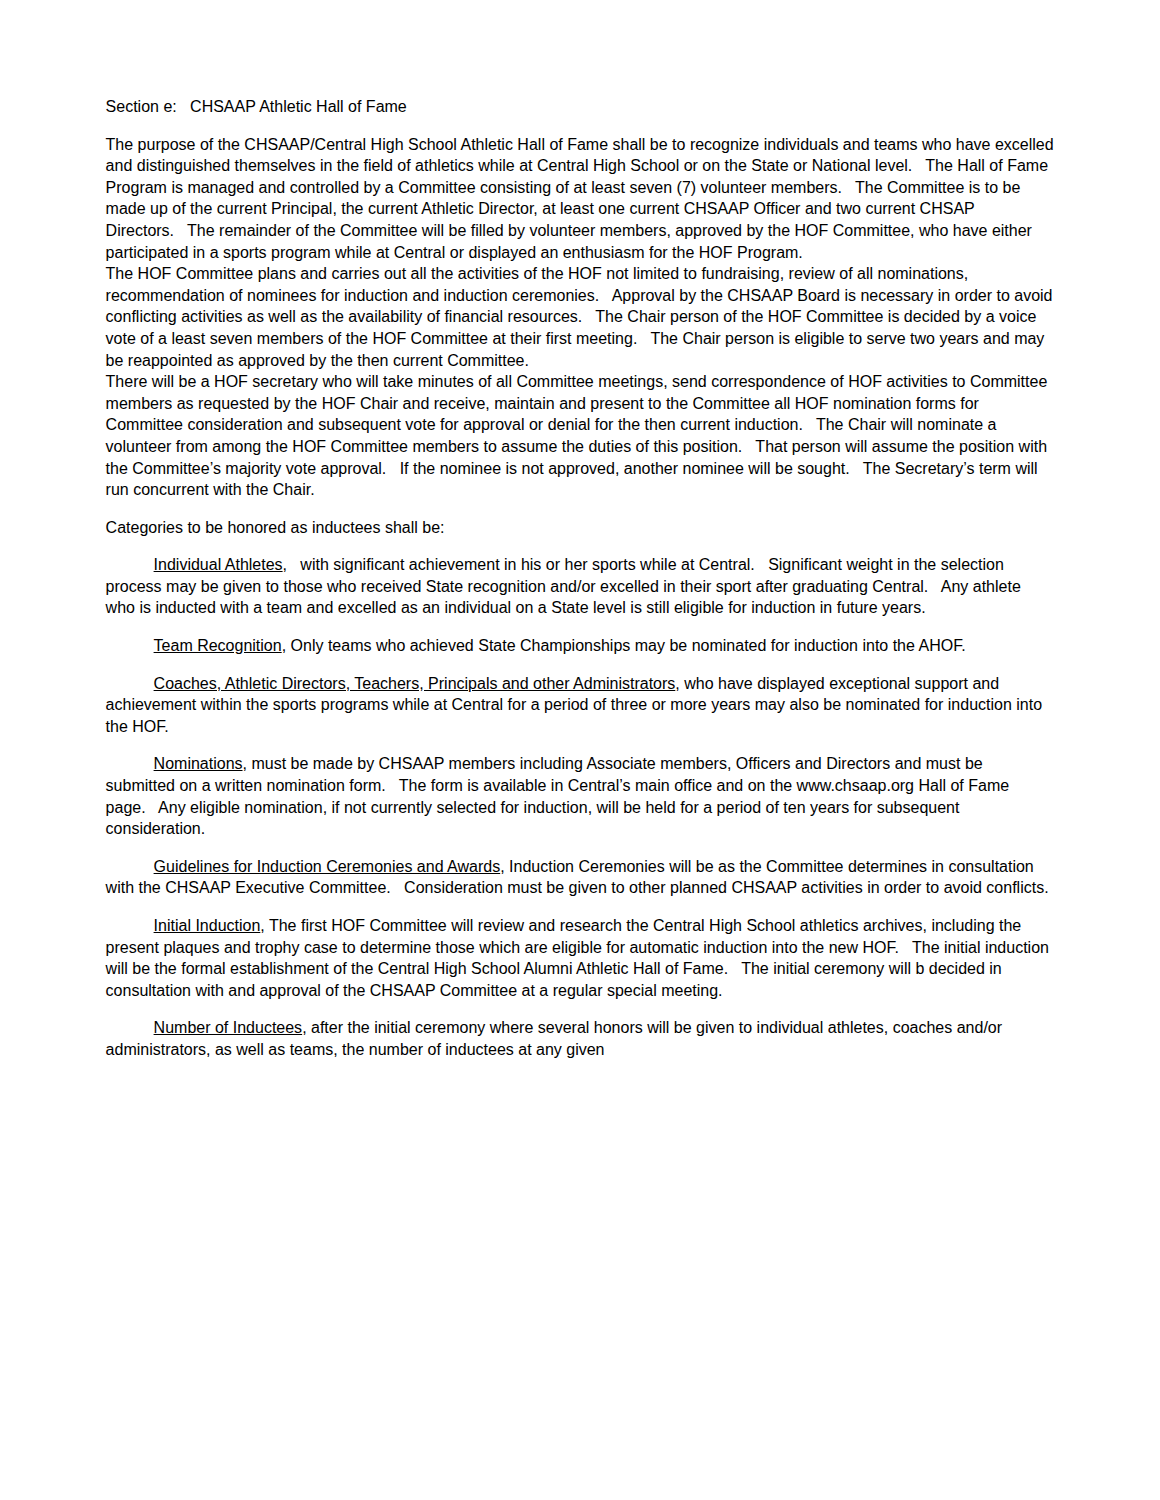Section e: CHSAAP Athletic Hall of Fame
The purpose of the CHSAAP/Central High School Athletic Hall of Fame shall be to recognize individuals and teams who have excelled and distinguished themselves in the field of athletics while at Central High School or on the State or National level. The Hall of Fame Program is managed and controlled by a Committee consisting of at least seven (7) volunteer members. The Committee is to be made up of the current Principal, the current Athletic Director, at least one current CHSAAP Officer and two current CHSAP Directors. The remainder of the Committee will be filled by volunteer members, approved by the HOF Committee, who have either participated in a sports program while at Central or displayed an enthusiasm for the HOF Program.
The HOF Committee plans and carries out all the activities of the HOF not limited to fundraising, review of all nominations, recommendation of nominees for induction and induction ceremonies. Approval by the CHSAAP Board is necessary in order to avoid conflicting activities as well as the availability of financial resources. The Chair person of the HOF Committee is decided by a voice vote of a least seven members of the HOF Committee at their first meeting. The Chair person is eligible to serve two years and may be reappointed as approved by the then current Committee.
There will be a HOF secretary who will take minutes of all Committee meetings, send correspondence of HOF activities to Committee members as requested by the HOF Chair and receive, maintain and present to the Committee all HOF nomination forms for Committee consideration and subsequent vote for approval or denial for the then current induction. The Chair will nominate a volunteer from among the HOF Committee members to assume the duties of this position. That person will assume the position with the Committee’s majority vote approval. If the nominee is not approved, another nominee will be sought. The Secretary’s term will run concurrent with the Chair.
Categories to be honored as inductees shall be:
Individual Athletes, with significant achievement in his or her sports while at Central. Significant weight in the selection process may be given to those who received State recognition and/or excelled in their sport after graduating Central. Any athlete who is inducted with a team and excelled as an individual on a State level is still eligible for induction in future years.
Team Recognition, Only teams who achieved State Championships may be nominated for induction into the AHOF.
Coaches, Athletic Directors, Teachers, Principals and other Administrators, who have displayed exceptional support and achievement within the sports programs while at Central for a period of three or more years may also be nominated for induction into the HOF.
Nominations, must be made by CHSAAP members including Associate members, Officers and Directors and must be submitted on a written nomination form. The form is available in Central’s main office and on the www.chsaap.org Hall of Fame page. Any eligible nomination, if not currently selected for induction, will be held for a period of ten years for subsequent consideration.
Guidelines for Induction Ceremonies and Awards, Induction Ceremonies will be as the Committee determines in consultation with the CHSAAP Executive Committee. Consideration must be given to other planned CHSAAP activities in order to avoid conflicts.
Initial Induction, The first HOF Committee will review and research the Central High School athletics archives, including the present plaques and trophy case to determine those which are eligible for automatic induction into the new HOF. The initial induction will be the formal establishment of the Central High School Alumni Athletic Hall of Fame. The initial ceremony will b decided in consultation with and approval of the CHSAAP Committee at a regular special meeting.
Number of Inductees, after the initial ceremony where several honors will be given to individual athletes, coaches and/or administrators, as well as teams, the number of inductees at any given